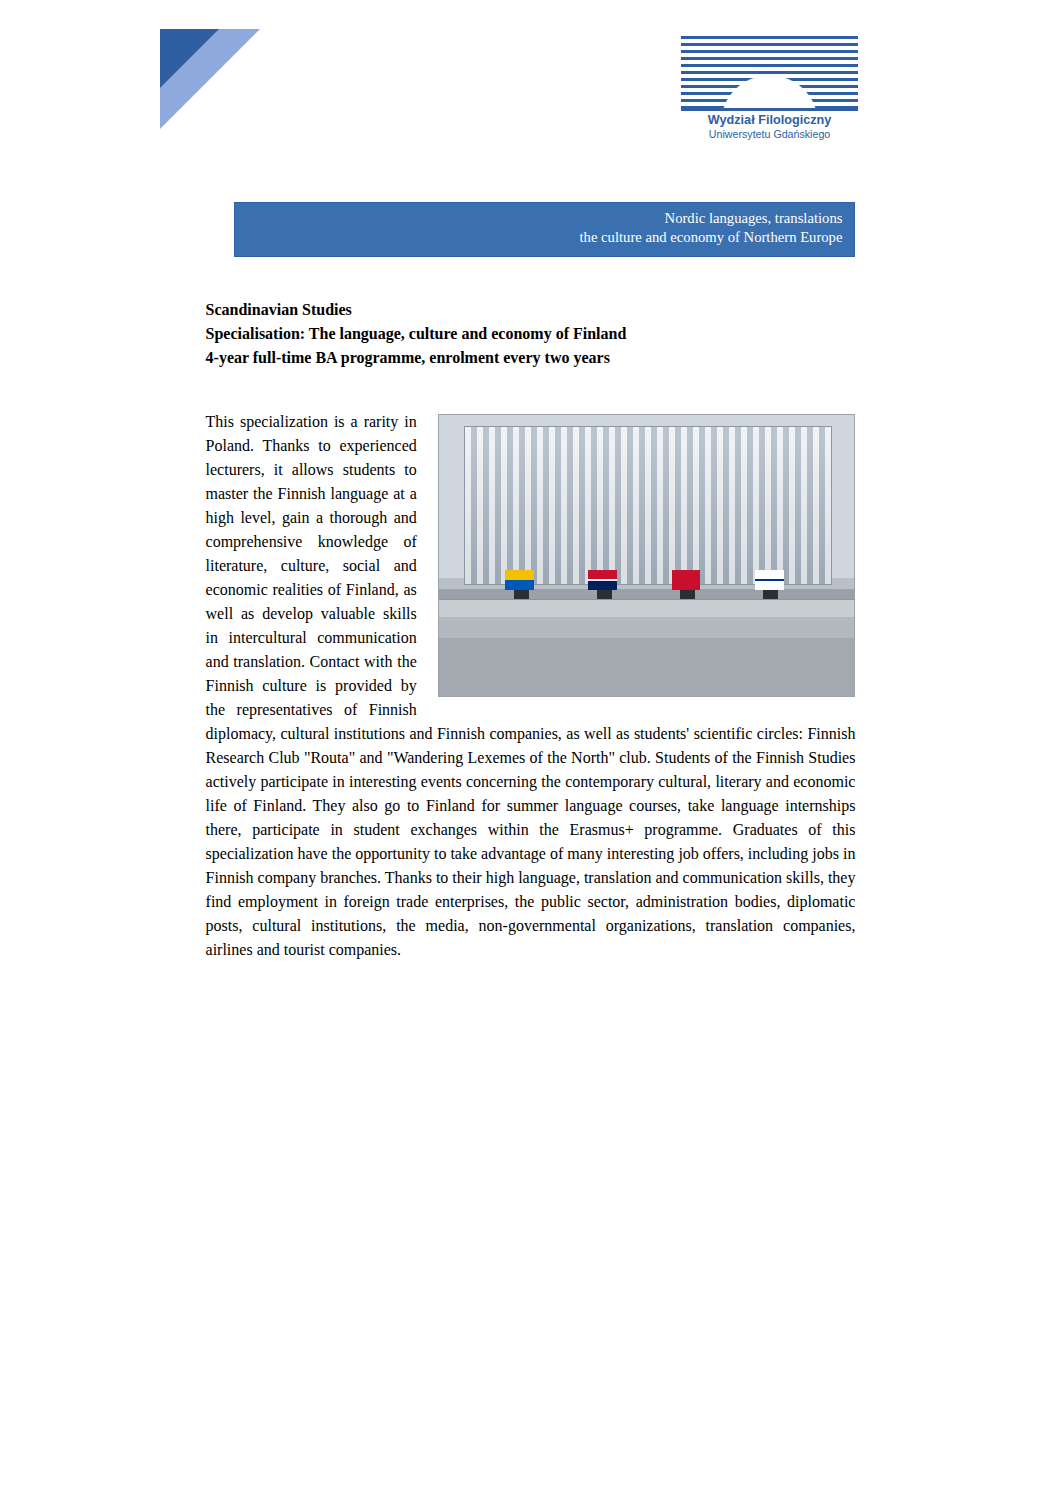Wydział FilologicznyUniwersytetu Gdańskiego
Nordic languages, translations
the culture and economy of Northern Europe
Scandinavian Studies Specialisation: The language, culture and economy of Finland 4-year full-time BA programme, enrolment every two years
This specialization is a rarity in Poland. Thanks to experienced lecturers, it allows students to master the Finnish language at a high level, gain a thorough and comprehensive knowledge of literature, culture, social and economic realities of Finland, as well as develop valuable skills in intercultural communication and translation. Contact with the Finnish culture is provided by the representatives of Finnish diplomacy, cultural institutions and Finnish companies, as well as students' scientific circles: Finnish Research Club "Routa" and "Wandering Lexemes of the North" club. Students of the Finnish Studies actively participate in interesting events concerning the contemporary cultural, literary and economic life of Finland. They also go to Finland for summer language courses, take language internships there, participate in student exchanges within the Erasmus+ programme. Graduates of this specialization have the opportunity to take advantage of many interesting job offers, including jobs in Finnish company branches. Thanks to their high language, translation and communication skills, they find employment in foreign trade enterprises, the public sector, administration bodies, diplomatic posts, cultural institutions, the media, non-governmental organizations, translation companies, airlines and tourist companies.